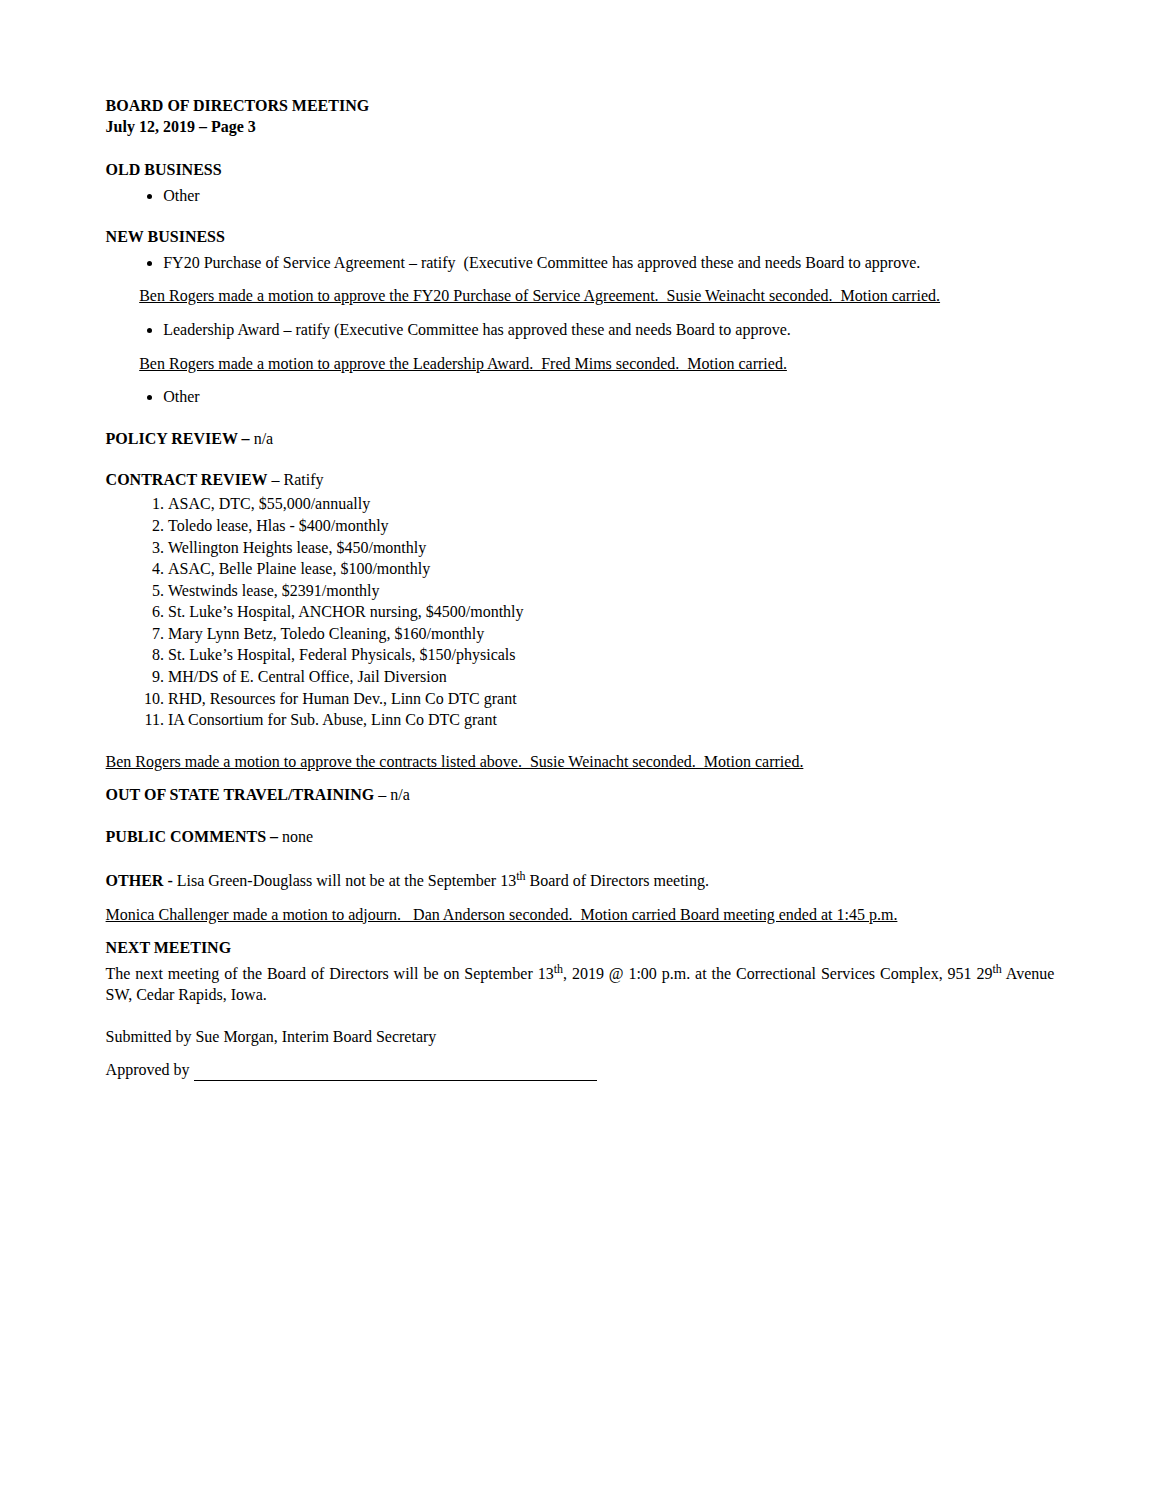BOARD OF DIRECTORS MEETING
July 12, 2019 – Page 3
OLD BUSINESS
Other
NEW BUSINESS
FY20 Purchase of Service Agreement – ratify (Executive Committee has approved these and needs Board to approve.
Ben Rogers made a motion to approve the FY20 Purchase of Service Agreement. Susie Weinacht seconded. Motion carried.
Leadership Award – ratify (Executive Committee has approved these and needs Board to approve.
Ben Rogers made a motion to approve the Leadership Award. Fred Mims seconded. Motion carried.
Other
POLICY REVIEW – n/a
CONTRACT REVIEW – Ratify
ASAC, DTC, $55,000/annually
Toledo lease, Hlas - $400/monthly
Wellington Heights lease, $450/monthly
ASAC, Belle Plaine lease, $100/monthly
Westwinds lease, $2391/monthly
St. Luke’s Hospital, ANCHOR nursing, $4500/monthly
Mary Lynn Betz, Toledo Cleaning, $160/monthly
St. Luke’s Hospital, Federal Physicals, $150/physicals
MH/DS of E. Central Office, Jail Diversion
RHD, Resources for Human Dev., Linn Co DTC grant
IA Consortium for Sub. Abuse, Linn Co DTC grant
Ben Rogers made a motion to approve the contracts listed above. Susie Weinacht seconded. Motion carried.
OUT OF STATE TRAVEL/TRAINING – n/a
PUBLIC COMMENTS – none
OTHER - Lisa Green-Douglass will not be at the September 13th Board of Directors meeting.
Monica Challenger made a motion to adjourn. Dan Anderson seconded. Motion carried Board meeting ended at 1:45 p.m.
NEXT MEETING
The next meeting of the Board of Directors will be on September 13th, 2019 @ 1:00 p.m. at the Correctional Services Complex, 951 29th Avenue SW, Cedar Rapids, Iowa.
Submitted by Sue Morgan, Interim Board Secretary
Approved by